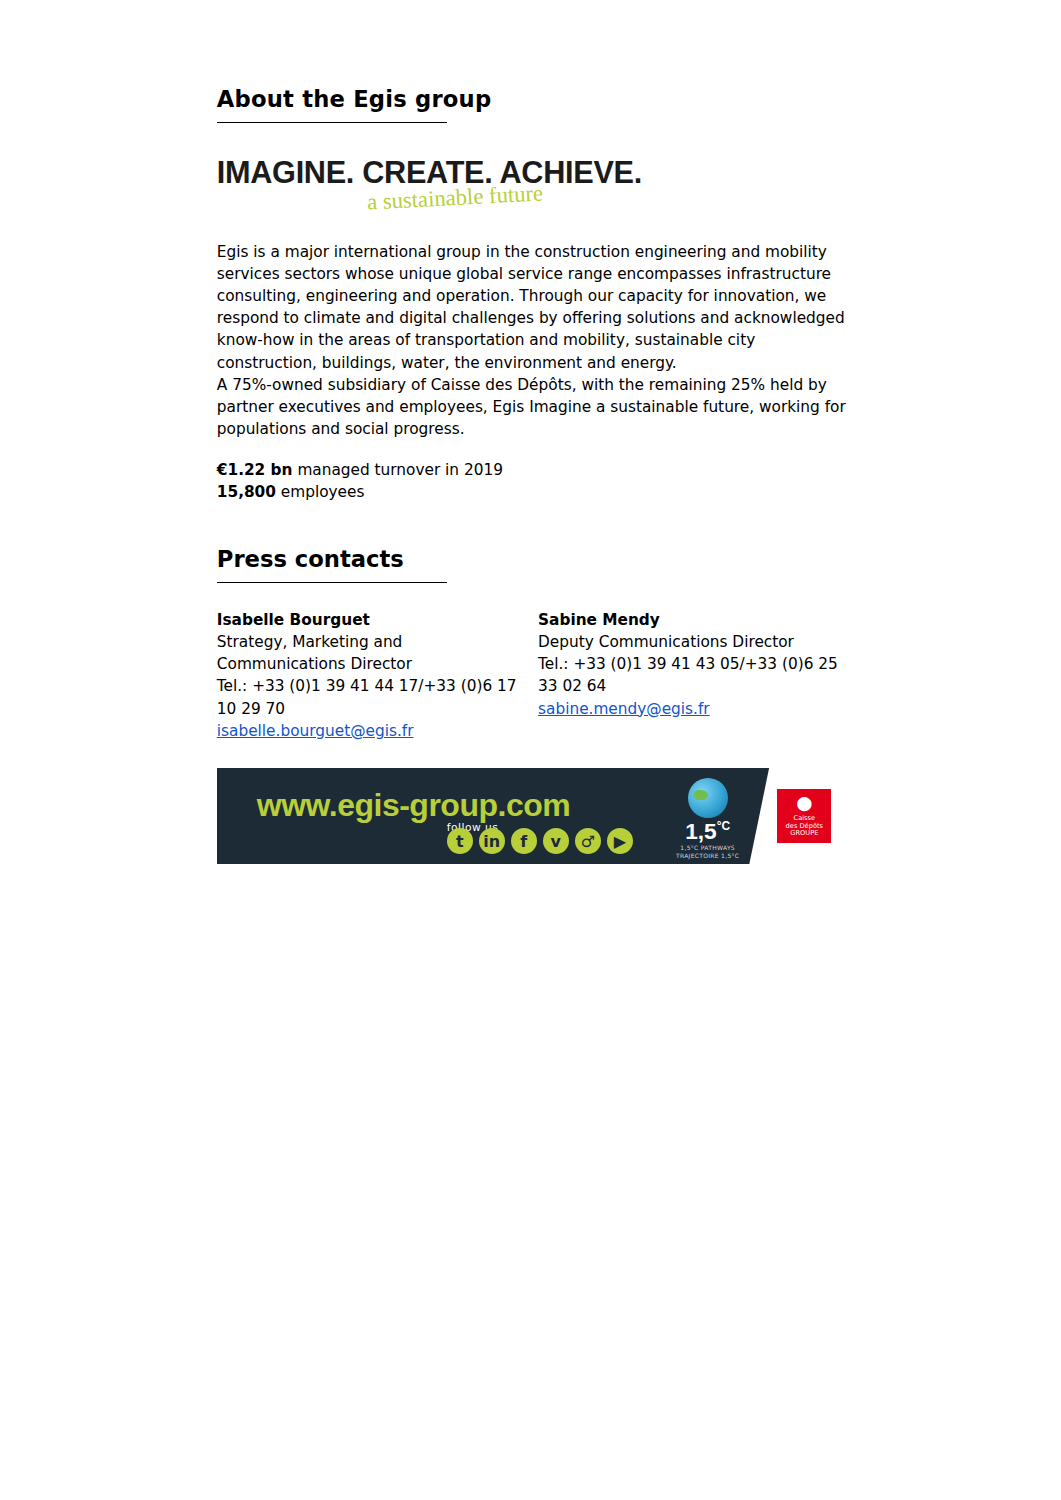About the Egis group
IMAGINE. CREATE. ACHIEVE.
a sustainable future
Egis is a major international group in the construction engineering and mobility services sectors whose unique global service range encompasses infrastructure consulting, engineering and operation. Through our capacity for innovation, we respond to climate and digital challenges by offering solutions and acknowledged know-how in the areas of transportation and mobility, sustainable city construction, buildings, water, the environment and energy.
A 75%-owned subsidiary of Caisse des Dépôts, with the remaining 25% held by partner executives and employees, Egis Imagine a sustainable future, working for populations and social progress.
€1.22 bn managed turnover in 2019
15,800 employees
Press contacts
| Isabelle Bourguet Strategy, Marketing and Communications Director Tel.: +33 (0)1 39 41 44 17/+33 (0)6 17 10 29 70 isabelle.bourguet@egis.fr | Sabine Mendy Deputy Communications Director Tel.: +33 (0)1 39 41 43 05/+33 (0)6 25 33 02 64 sabine.mendy@egis.fr |
www.egis-group.com
follow us
t
in
f
v
♂
▶
1,5°C
1,5°C PATHWAYS
TRAJECTOIRE 1,5°C
●
Caisse
des Dépôts
GROUPE